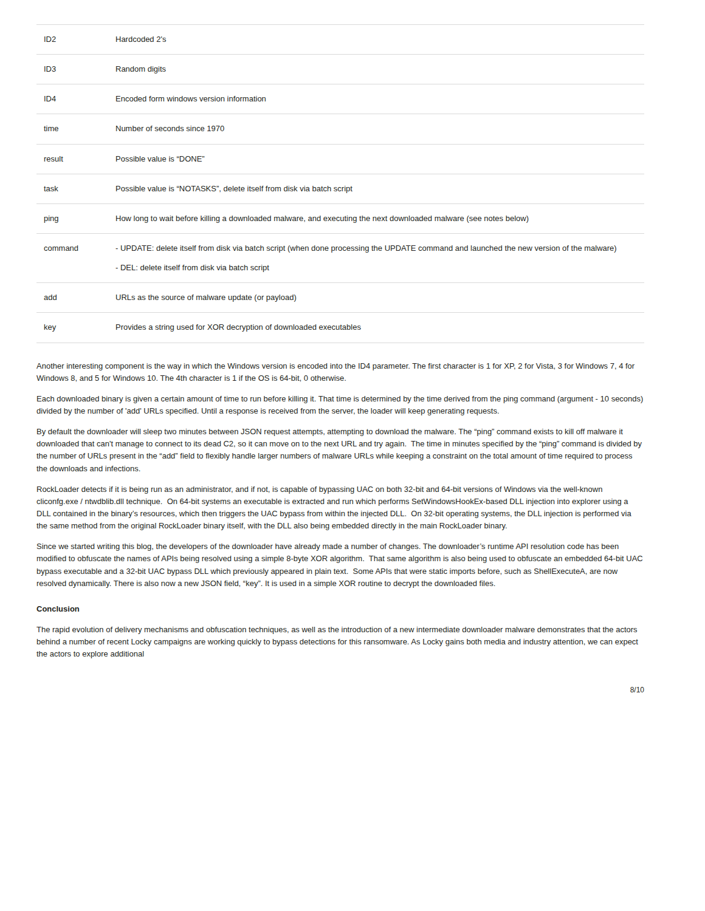| ID2 | Hardcoded 2's |
| ID3 | Random digits |
| ID4 | Encoded form windows version information |
| time | Number of seconds since 1970 |
| result | Possible value is “DONE” |
| task | Possible value is “NOTASKS”, delete itself from disk via batch script |
| ping | How long to wait before killing a downloaded malware, and executing the next downloaded malware (see notes below) |
| command | - UPDATE: delete itself from disk via batch script (when done processing the UPDATE command and launched the new version of the malware) - DEL: delete itself from disk via batch script |
| add | URLs as the source of malware update (or payload) |
| key | Provides a string used for XOR decryption of downloaded executables |
Another interesting component is the way in which the Windows version is encoded into the ID4 parameter. The first character is 1 for XP, 2 for Vista, 3 for Windows 7, 4 for Windows 8, and 5 for Windows 10. The 4th character is 1 if the OS is 64-bit, 0 otherwise.
Each downloaded binary is given a certain amount of time to run before killing it. That time is determined by the time derived from the ping command (argument - 10 seconds) divided by the number of 'add' URLs specified. Until a response is received from the server, the loader will keep generating requests.
By default the downloader will sleep two minutes between JSON request attempts, attempting to download the malware. The “ping” command exists to kill off malware it downloaded that can't manage to connect to its dead C2, so it can move on to the next URL and try again. The time in minutes specified by the “ping” command is divided by the number of URLs present in the “add” field to flexibly handle larger numbers of malware URLs while keeping a constraint on the total amount of time required to process the downloads and infections.
RockLoader detects if it is being run as an administrator, and if not, is capable of bypassing UAC on both 32-bit and 64-bit versions of Windows via the well-known cliconfg.exe / ntwdblib.dll technique. On 64-bit systems an executable is extracted and run which performs SetWindowsHookEx-based DLL injection into explorer using a DLL contained in the binary’s resources, which then triggers the UAC bypass from within the injected DLL. On 32-bit operating systems, the DLL injection is performed via the same method from the original RockLoader binary itself, with the DLL also being embedded directly in the main RockLoader binary.
Since we started writing this blog, the developers of the downloader have already made a number of changes. The downloader’s runtime API resolution code has been modified to obfuscate the names of APIs being resolved using a simple 8-byte XOR algorithm. That same algorithm is also being used to obfuscate an embedded 64-bit UAC bypass executable and a 32-bit UAC bypass DLL which previously appeared in plain text. Some APIs that were static imports before, such as ShellExecuteA, are now resolved dynamically. There is also now a new JSON field, “key”. It is used in a simple XOR routine to decrypt the downloaded files.
Conclusion
The rapid evolution of delivery mechanisms and obfuscation techniques, as well as the introduction of a new intermediate downloader malware demonstrates that the actors behind a number of recent Locky campaigns are working quickly to bypass detections for this ransomware. As Locky gains both media and industry attention, we can expect the actors to explore additional
8/10